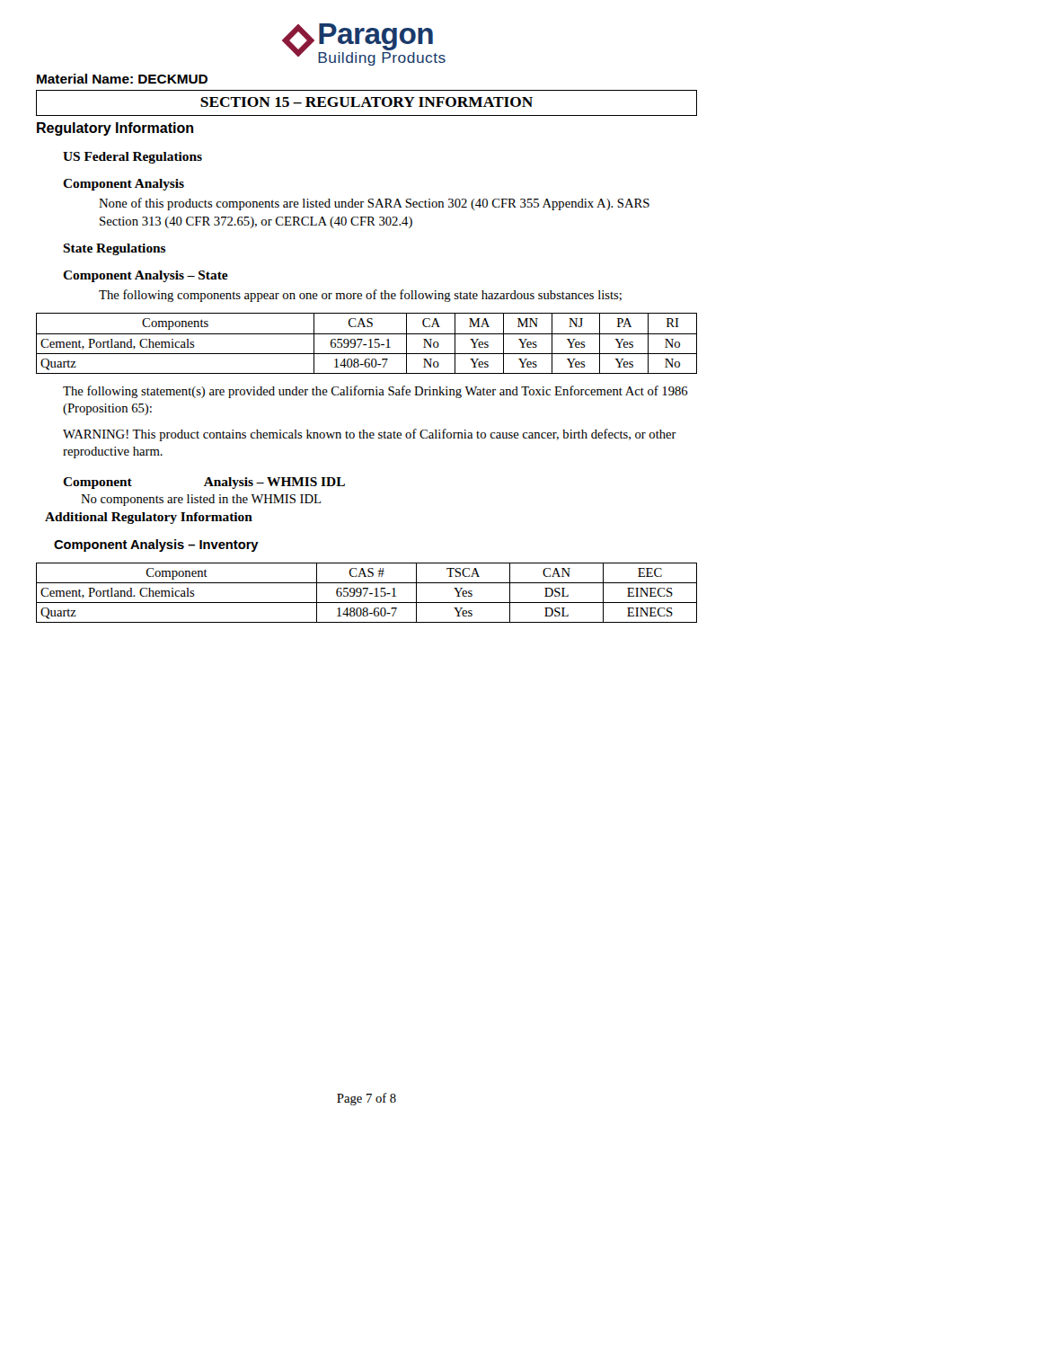Paragon
Building Products
Material Name: DECKMUD
SECTION 15 – REGULATORY INFORMATION
Regulatory Information
US Federal Regulations
Component Analysis
None of this products components are listed under SARA Section 302 (40 CFR 355 Appendix A). SARS
Section 313 (40 CFR 372.65), or CERCLA (40 CFR 302.4)
State Regulations
Component Analysis – State
The following components appear on one or more of the following state hazardous substances lists;
| Components | CAS | CA | MA | MN | NJ | PA | RI |
| --- | --- | --- | --- | --- | --- | --- | --- |
| Cement, Portland, Chemicals | 65997-15-1 | No | Yes | Yes | Yes | Yes | No |
| Quartz | 1408-60-7 | No | Yes | Yes | Yes | Yes | No |
The following statement(s) are provided under the California Safe Drinking Water and Toxic Enforcement Act of 1986
(Proposition 65):
WARNING! This product contains chemicals known to the state of California to cause cancer, birth defects, or other
reproductive harm.
Component Analysis – WHMIS IDL
No components are listed in the WHMIS IDL
Additional Regulatory Information
Component Analysis – Inventory
| Component | CAS # | TSCA | CAN | EEC |
| --- | --- | --- | --- | --- |
| Cement, Portland. Chemicals | 65997-15-1 | Yes | DSL | EINECS |
| Quartz | 14808-60-7 | Yes | DSL | EINECS |
Page 7 of 8